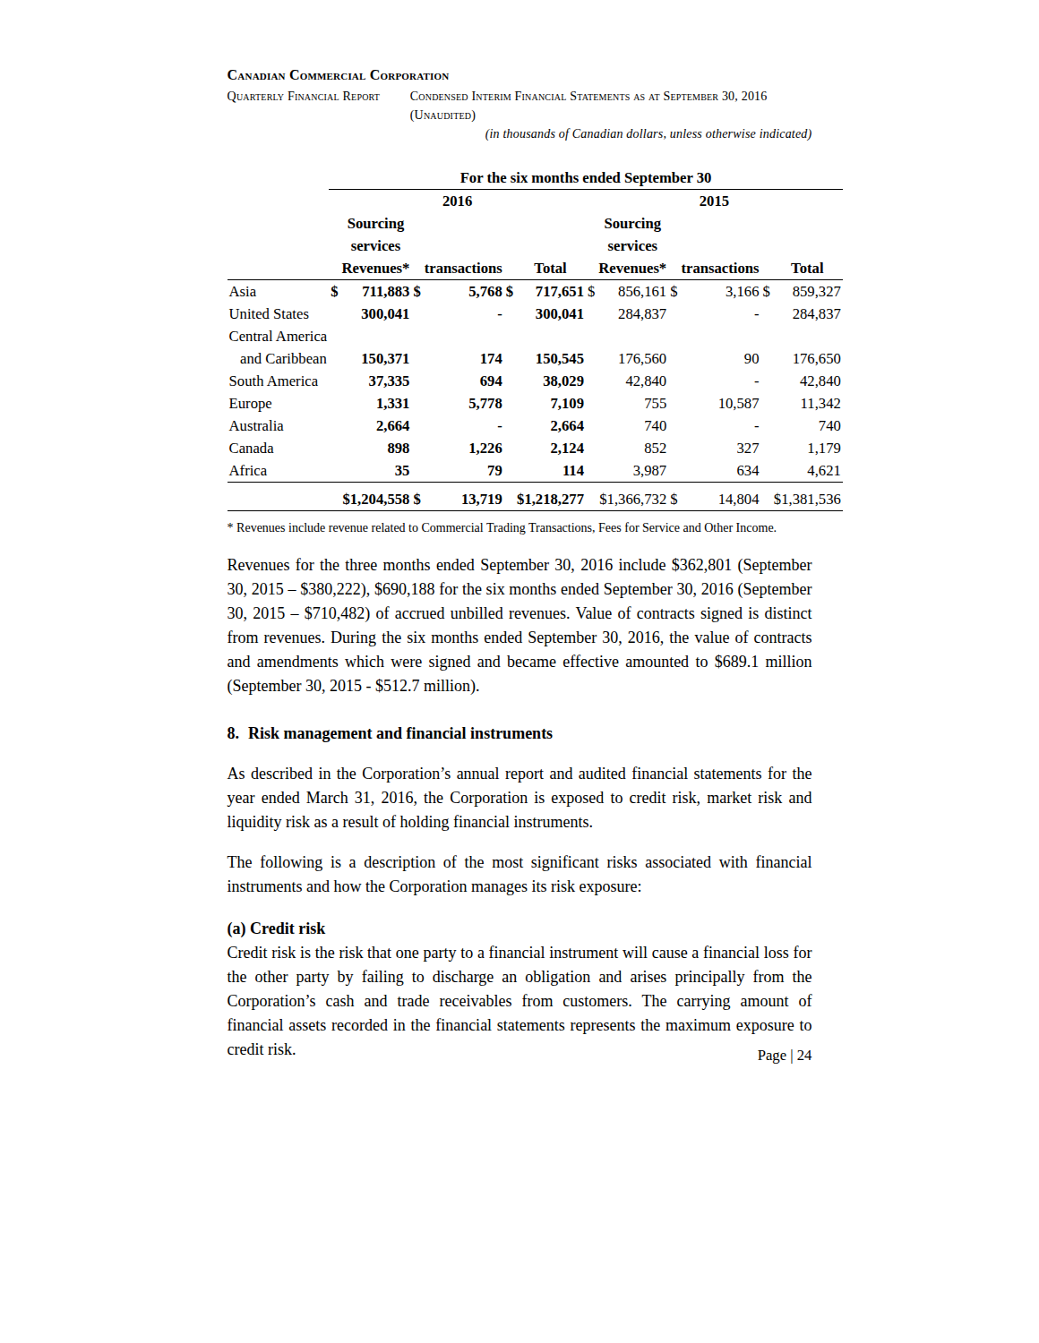Canadian Commercial Corporation
Quarterly Financial Report Condensed Interim Financial Statements as at September 30, 2016 (Unaudited)
(in thousands of Canadian dollars, unless otherwise indicated)
| | For the six months ended September 30 |
| | 2016 | 2015 |
| | | Sourcing | | | | | | Sourcing | | | | |
| | | services | | | | | | services | | | | |
| | | Revenues* | | transactions | | Total | | Revenues* | | transactions | | Total |
| Asia | $ | 711,883 | $ | 5,768 | $ | 717,651 | $ | 856,161 | $ | 3,166 | $ | 859,327 |
| United States | | 300,041 | | - | | 300,041 | | 284,837 | | - | | 284,837 |
| Central America | |
| and Caribbean | | 150,371 | | 174 | | 150,545 | | 176,560 | | 90 | | 176,650 |
| South America | | 37,335 | | 694 | | 38,029 | | 42,840 | | - | | 42,840 |
| Europe | | 1,331 | | 5,778 | | 7,109 | | 755 | | 10,587 | | 11,342 |
| Australia | | 2,664 | | - | | 2,664 | | 740 | | - | | 740 |
| Canada | | 898 | | 1,226 | | 2,124 | | 852 | | 327 | | 1,179 |
| Africa | | 35 | | 79 | | 114 | | 3,987 | | 634 | | 4,621 |
| | | $1,204,558 | $ | 13,719 | | $1,218,277 | | $1,366,732 | $ | 14,804 | | $1,381,536 |
* Revenues include revenue related to Commercial Trading Transactions, Fees for Service and Other Income.
Revenues for the three months ended September 30, 2016 include $362,801 (September 30, 2015 – $380,222), $690,188 for the six months ended September 30, 2016 (September 30, 2015 – $710,482) of accrued unbilled revenues. Value of contracts signed is distinct from revenues. During the six months ended September 30, 2016, the value of contracts and amendments which were signed and became effective amounted to $689.1 million (September 30, 2015 - $512.7 million).
8. Risk management and financial instruments
As described in the Corporation’s annual report and audited financial statements for the year ended March 31, 2016, the Corporation is exposed to credit risk, market risk and liquidity risk as a result of holding financial instruments.
The following is a description of the most significant risks associated with financial instruments and how the Corporation manages its risk exposure:
(a) Credit risk
Credit risk is the risk that one party to a financial instrument will cause a financial loss for the other party by failing to discharge an obligation and arises principally from the Corporation’s cash and trade receivables from customers. The carrying amount of financial assets recorded in the financial statements represents the maximum exposure to credit risk.
Page | 24